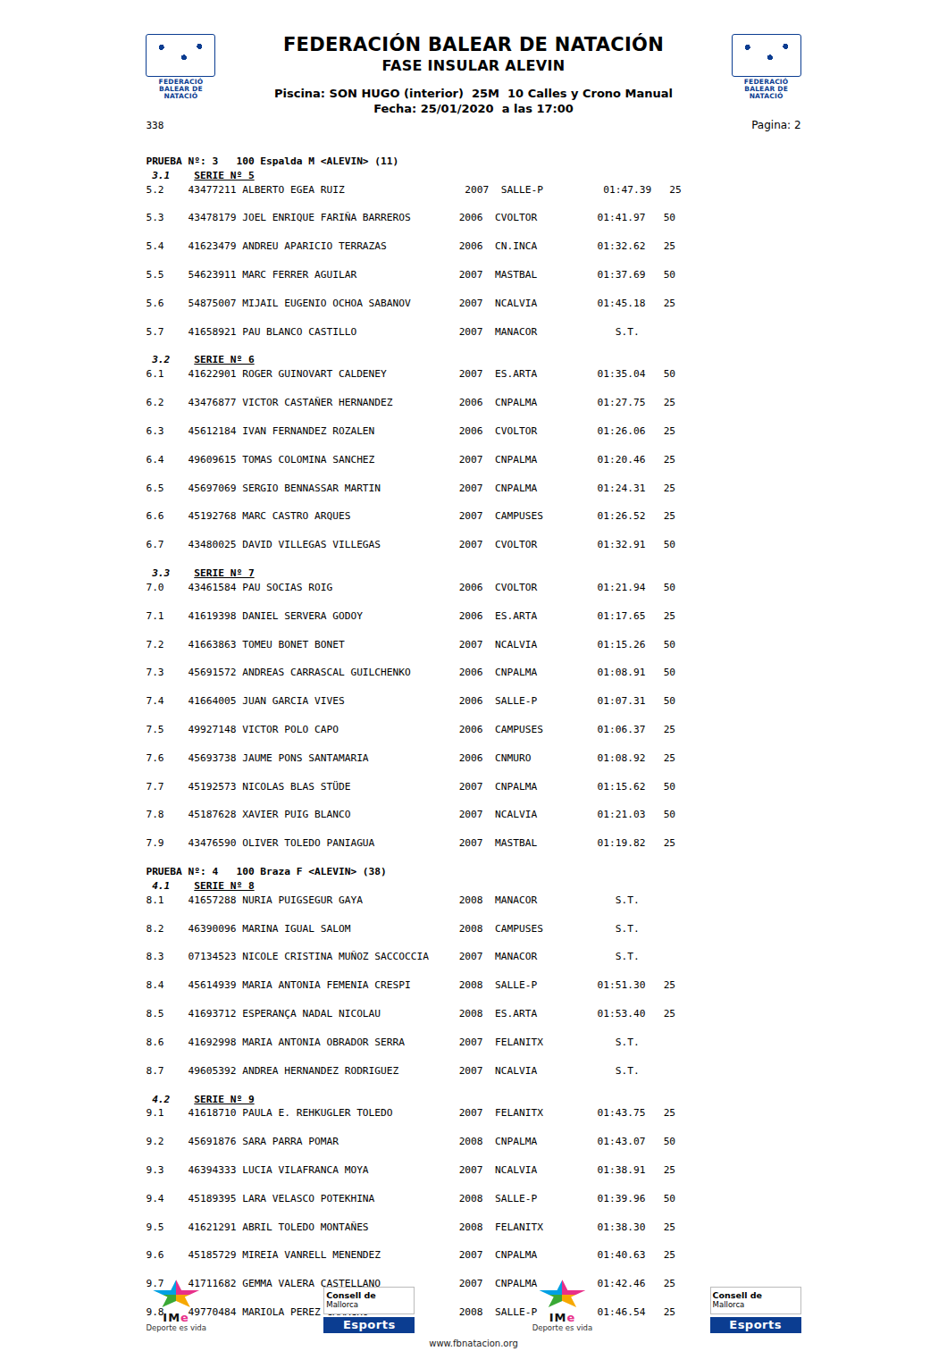FEDERACIÓ
BALEAR DE
NATACIÓ
FEDERACIÓ
BALEAR DE
NATACIÓ
FEDERACIÓN BALEAR DE NATACIÓN
FASE INSULAR ALEVIN
Piscina: SON HUGO (interior) 25M 10 Calles y Crono Manual
Fecha: 25/01/2020 a las 17:00
338
Pagina: 2
PRUEBA Nº: 3 100 Espalda M <ALEVIN> (11) 3.1 SERIE Nº 5 5.2 43477211 ALBERTO EGEA RUIZ 2007 SALLE-P 01:47.39 25 5.3 43478179 JOEL ENRIQUE FARIÑA BARREROS 2006 CVOLTOR 01:41.97 50 5.4 41623479 ANDREU APARICIO TERRAZAS 2006 CN.INCA 01:32.62 25 5.5 54623911 MARC FERRER AGUILAR 2007 MASTBAL 01:37.69 50 5.6 54875007 MIJAIL EUGENIO OCHOA SABANOV 2007 NCALVIA 01:45.18 25 5.7 41658921 PAU BLANCO CASTILLO 2007 MANACOR S.T. 3.2 SERIE Nº 6 6.1 41622901 ROGER GUINOVART CALDENEY 2007 ES.ARTA 01:35.04 50 6.2 43476877 VICTOR CASTAÑER HERNANDEZ 2006 CNPALMA 01:27.75 25 6.3 45612184 IVAN FERNANDEZ ROZALEN 2006 CVOLTOR 01:26.06 25 6.4 49609615 TOMAS COLOMINA SANCHEZ 2007 CNPALMA 01:20.46 25 6.5 45697069 SERGIO BENNASSAR MARTIN 2007 CNPALMA 01:24.31 25 6.6 45192768 MARC CASTRO ARQUES 2007 CAMPUSES 01:26.52 25 6.7 43480025 DAVID VILLEGAS VILLEGAS 2007 CVOLTOR 01:32.91 50 3.3 SERIE Nº 7 7.0 43461584 PAU SOCIAS ROIG 2006 CVOLTOR 01:21.94 50 7.1 41619398 DANIEL SERVERA GODOY 2006 ES.ARTA 01:17.65 25 7.2 41663863 TOMEU BONET BONET 2007 NCALVIA 01:15.26 50 7.3 45691572 ANDREAS CARRASCAL GUILCHENKO 2006 CNPALMA 01:08.91 50 7.4 41664005 JUAN GARCIA VIVES 2006 SALLE-P 01:07.31 50 7.5 49927148 VICTOR POLO CAPO 2006 CAMPUSES 01:06.37 25 7.6 45693738 JAUME PONS SANTAMARIA 2006 CNMURO 01:08.92 25 7.7 45192573 NICOLAS BLAS STÜDE 2007 CNPALMA 01:15.62 50 7.8 45187628 XAVIER PUIG BLANCO 2007 NCALVIA 01:21.03 50 7.9 43476590 OLIVER TOLEDO PANIAGUA 2007 MASTBAL 01:19.82 25 PRUEBA Nº: 4 100 Braza F <ALEVIN> (38) 4.1 SERIE Nº 8 8.1 41657288 NURIA PUIGSEGUR GAYA 2008 MANACOR S.T. 8.2 46390096 MARINA IGUAL SALOM 2008 CAMPUSES S.T. 8.3 07134523 NICOLE CRISTINA MUÑOZ SACCOCCIA 2007 MANACOR S.T. 8.4 45614939 MARIA ANTONIA FEMENIA CRESPI 2008 SALLE-P 01:51.30 25 8.5 41693712 ESPERANÇA NADAL NICOLAU 2008 ES.ARTA 01:53.40 25 8.6 41692998 MARIA ANTONIA OBRADOR SERRA 2007 FELANITX S.T. 8.7 49605392 ANDREA HERNANDEZ RODRIGUEZ 2007 NCALVIA S.T. 4.2 SERIE Nº 9 9.1 41618710 PAULA E. REHKUGLER TOLEDO 2007 FELANITX 01:43.75 25 9.2 45691876 SARA PARRA POMAR 2008 CNPALMA 01:43.07 50 9.3 46394333 LUCIA VILAFRANCA MOYA 2007 NCALVIA 01:38.91 25 9.4 45189395 LARA VELASCO POTEKHINA 2008 SALLE-P 01:39.96 50 9.5 41621291 ABRIL TOLEDO MONTAÑES 2008 FELANITX 01:38.30 25 9.6 45185729 MIREIA VANRELL MENENDEZ 2007 CNPALMA 01:40.63 25 9.7 41711682 GEMMA VALERA CASTELLANO 2007 CNPALMA 01:42.46 25 9.8 49770484 MARIOLA PEREZ CAMACHO 2008 SALLE-P 01:46.54 25
IMe Deporte es vida
Consell de Mallorca Esports
IMe Deporte es vida
Consell de Mallorca Esports
www.fbnatacion.org